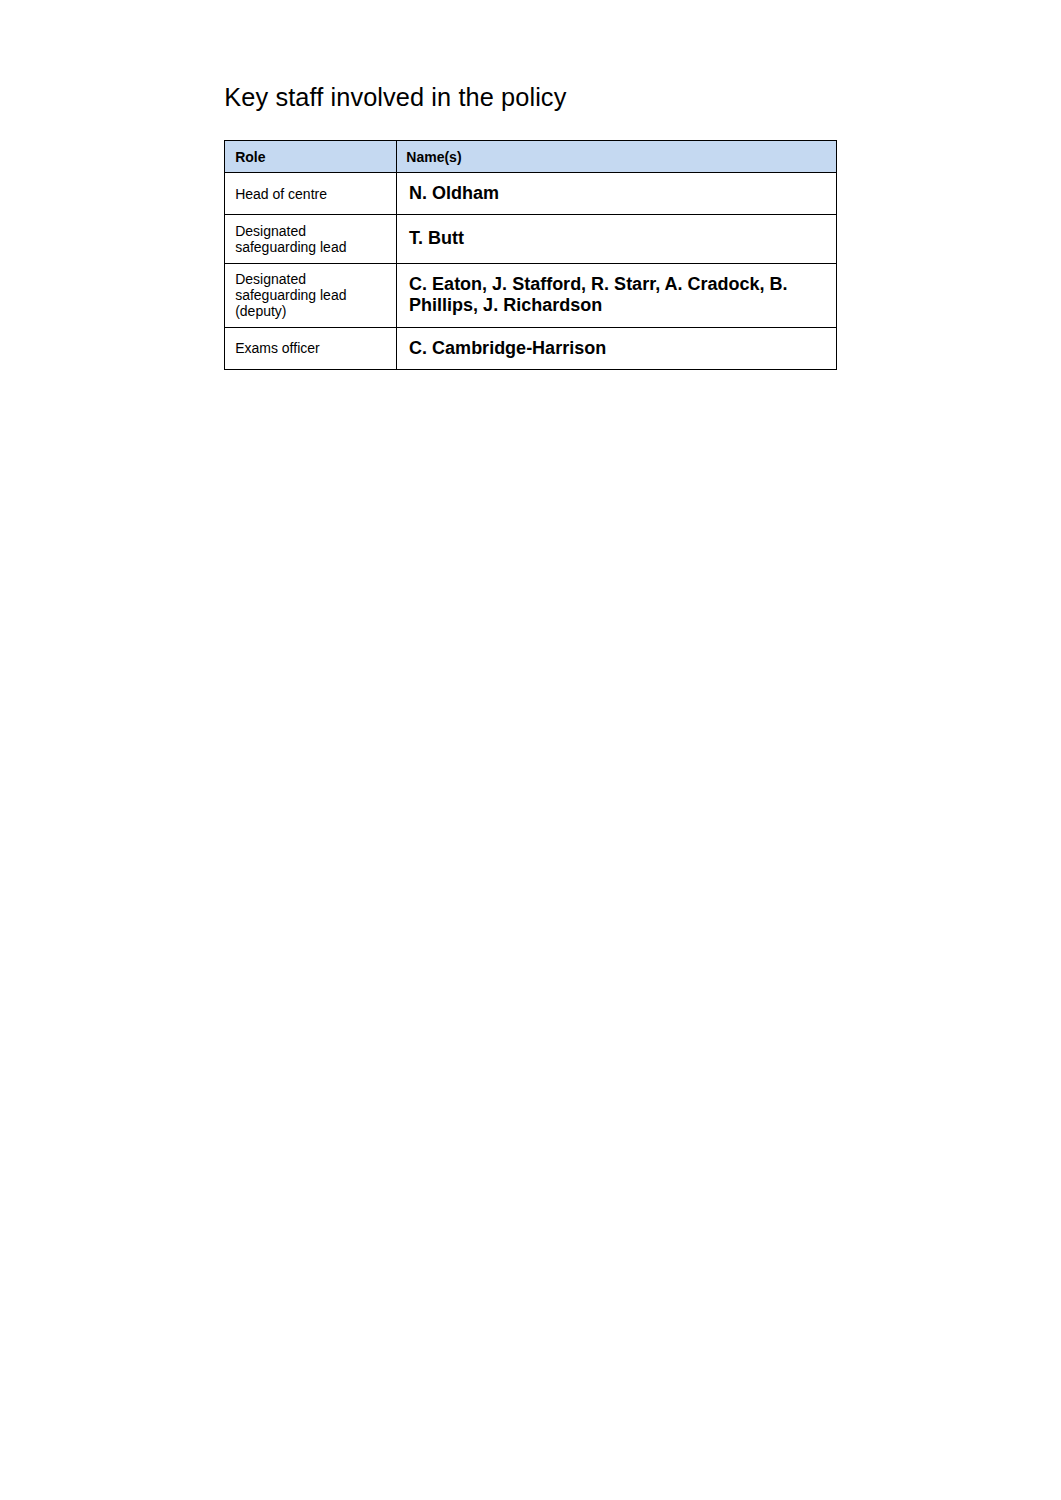Key staff involved in the policy
| Role | Name(s) |
| --- | --- |
| Head of centre | N. Oldham |
| Designated safeguarding lead | T. Butt |
| Designated safeguarding lead (deputy) | C. Eaton, J. Stafford, R. Starr, A. Cradock, B. Phillips, J. Richardson |
| Exams officer | C. Cambridge-Harrison |